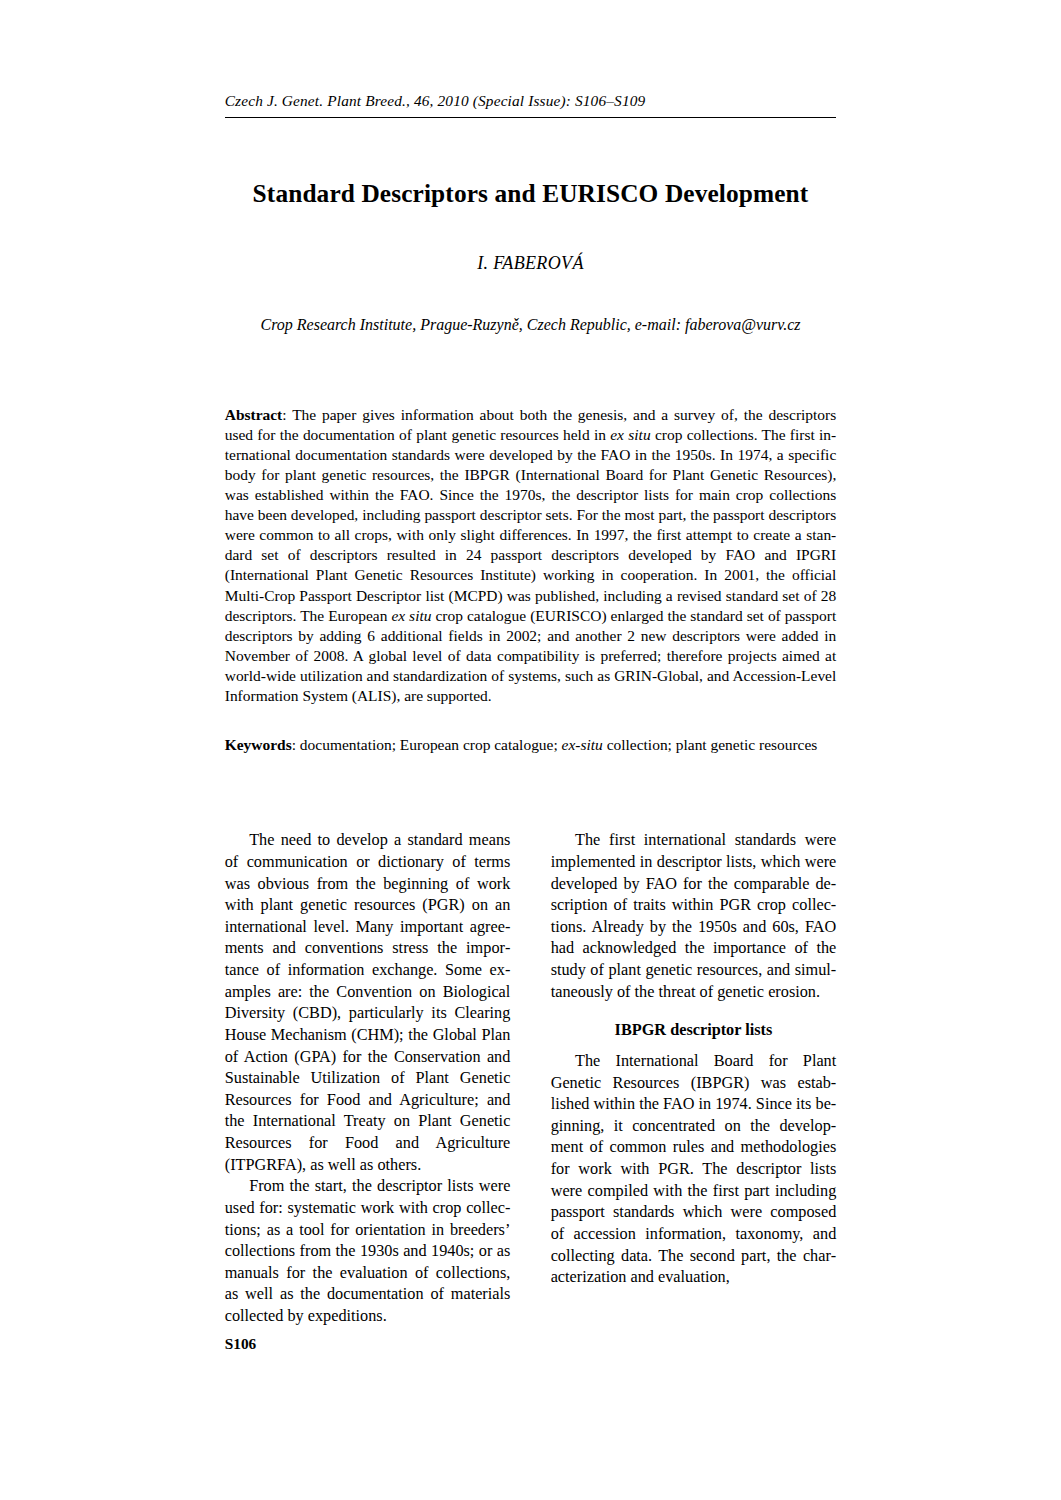Czech J. Genet. Plant Breed., 46, 2010 (Special Issue): S106–S109
Standard Descriptors and EURISCO Development
I. FABEROVÁ
Crop Research Institute, Prague-Ruzyně, Czech Republic, e-mail: faberova@vurv.cz
Abstract: The paper gives information about both the genesis, and a survey of, the descriptors used for the documentation of plant genetic resources held in ex situ crop collections. The first international documentation standards were developed by the FAO in the 1950s. In 1974, a specific body for plant genetic resources, the IBPGR (International Board for Plant Genetic Resources), was established within the FAO. Since the 1970s, the descriptor lists for main crop collections have been developed, including passport descriptor sets. For the most part, the passport descriptors were common to all crops, with only slight differences. In 1997, the first attempt to create a standard set of descriptors resulted in 24 passport descriptors developed by FAO and IPGRI (International Plant Genetic Resources Institute) working in cooperation. In 2001, the official Multi-Crop Passport Descriptor list (MCPD) was published, including a revised standard set of 28 descriptors. The European ex situ crop catalogue (EURISCO) enlarged the standard set of passport descriptors by adding 6 additional fields in 2002; and another 2 new descriptors were added in November of 2008. A global level of data compatibility is preferred; therefore projects aimed at world-wide utilization and standardization of systems, such as GRIN-Global, and Accession-Level Information System (ALIS), are supported.
Keywords: documentation; European crop catalogue; ex-situ collection; plant genetic resources
The need to develop a standard means of communication or dictionary of terms was obvious from the beginning of work with plant genetic resources (PGR) on an international level. Many important agreements and conventions stress the importance of information exchange. Some examples are: the Convention on Biological Diversity (CBD), particularly its Clearing House Mechanism (CHM); the Global Plan of Action (GPA) for the Conservation and Sustainable Utilization of Plant Genetic Resources for Food and Agriculture; and the International Treaty on Plant Genetic Resources for Food and Agriculture (ITPGRFA), as well as others.
From the start, the descriptor lists were used for: systematic work with crop collections; as a tool for orientation in breeders’ collections from the 1930s and 1940s; or as manuals for the evaluation of collections, as well as the documentation of materials collected by expeditions.
The first international standards were implemented in descriptor lists, which were developed by FAO for the comparable description of traits within PGR crop collections. Already by the 1950s and 60s, FAO had acknowledged the importance of the study of plant genetic resources, and simultaneously of the threat of genetic erosion.
IBPGR descriptor lists
The International Board for Plant Genetic Resources (IBPGR) was established within the FAO in 1974. Since its beginning, it concentrated on the development of common rules and methodologies for work with PGR. The descriptor lists were compiled with the first part including passport standards which were composed of accession information, taxonomy, and collecting data. The second part, the characterization and evaluation,
S106